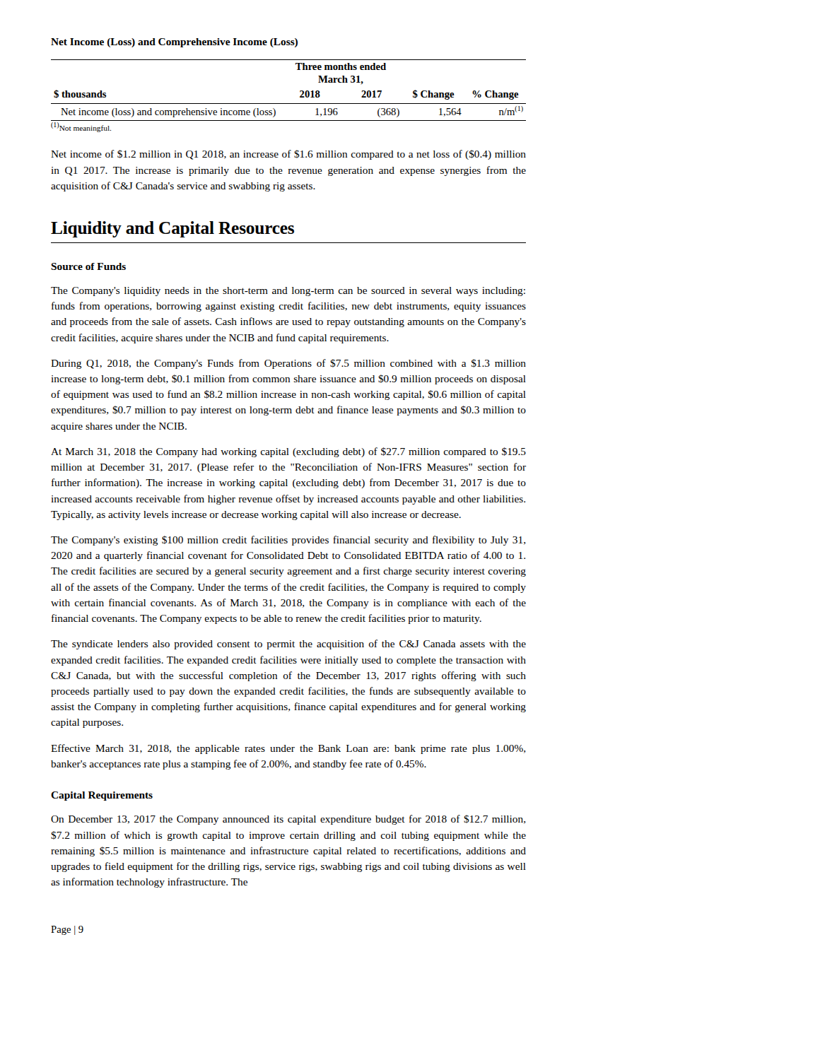Net Income (Loss) and Comprehensive Income (Loss)
| | Three months ended March 31, | | |
| $ thousands | 2018 | 2017 | $ Change | % Change |
| Net income (loss) and comprehensive income (loss) | 1,196 | (368) | 1,564 | n/m (1) |
(1)Not meaningful.
Net income of $1.2 million in Q1 2018, an increase of $1.6 million compared to a net loss of ($0.4) million in Q1 2017. The increase is primarily due to the revenue generation and expense synergies from the acquisition of C&J Canada's service and swabbing rig assets.
Liquidity and Capital Resources
Source of Funds
The Company's liquidity needs in the short-term and long-term can be sourced in several ways including: funds from operations, borrowing against existing credit facilities, new debt instruments, equity issuances and proceeds from the sale of assets. Cash inflows are used to repay outstanding amounts on the Company's credit facilities, acquire shares under the NCIB and fund capital requirements.
During Q1, 2018, the Company's Funds from Operations of $7.5 million combined with a $1.3 million increase to long-term debt, $0.1 million from common share issuance and $0.9 million proceeds on disposal of equipment was used to fund an $8.2 million increase in non-cash working capital, $0.6 million of capital expenditures, $0.7 million to pay interest on long-term debt and finance lease payments and $0.3 million to acquire shares under the NCIB.
At March 31, 2018 the Company had working capital (excluding debt) of $27.7 million compared to $19.5 million at December 31, 2017. (Please refer to the "Reconciliation of Non-IFRS Measures" section for further information). The increase in working capital (excluding debt) from December 31, 2017 is due to increased accounts receivable from higher revenue offset by increased accounts payable and other liabilities. Typically, as activity levels increase or decrease working capital will also increase or decrease.
The Company's existing $100 million credit facilities provides financial security and flexibility to July 31, 2020 and a quarterly financial covenant for Consolidated Debt to Consolidated EBITDA ratio of 4.00 to 1. The credit facilities are secured by a general security agreement and a first charge security interest covering all of the assets of the Company. Under the terms of the credit facilities, the Company is required to comply with certain financial covenants. As of March 31, 2018, the Company is in compliance with each of the financial covenants. The Company expects to be able to renew the credit facilities prior to maturity.
The syndicate lenders also provided consent to permit the acquisition of the C&J Canada assets with the expanded credit facilities. The expanded credit facilities were initially used to complete the transaction with C&J Canada, but with the successful completion of the December 13, 2017 rights offering with such proceeds partially used to pay down the expanded credit facilities, the funds are subsequently available to assist the Company in completing further acquisitions, finance capital expenditures and for general working capital purposes.
Effective March 31, 2018, the applicable rates under the Bank Loan are: bank prime rate plus 1.00%, banker's acceptances rate plus a stamping fee of 2.00%, and standby fee rate of 0.45%.
Capital Requirements
On December 13, 2017 the Company announced its capital expenditure budget for 2018 of $12.7 million, $7.2 million of which is growth capital to improve certain drilling and coil tubing equipment while the remaining $5.5 million is maintenance and infrastructure capital related to recertifications, additions and upgrades to field equipment for the drilling rigs, service rigs, swabbing rigs and coil tubing divisions as well as information technology infrastructure. The
Page | 9